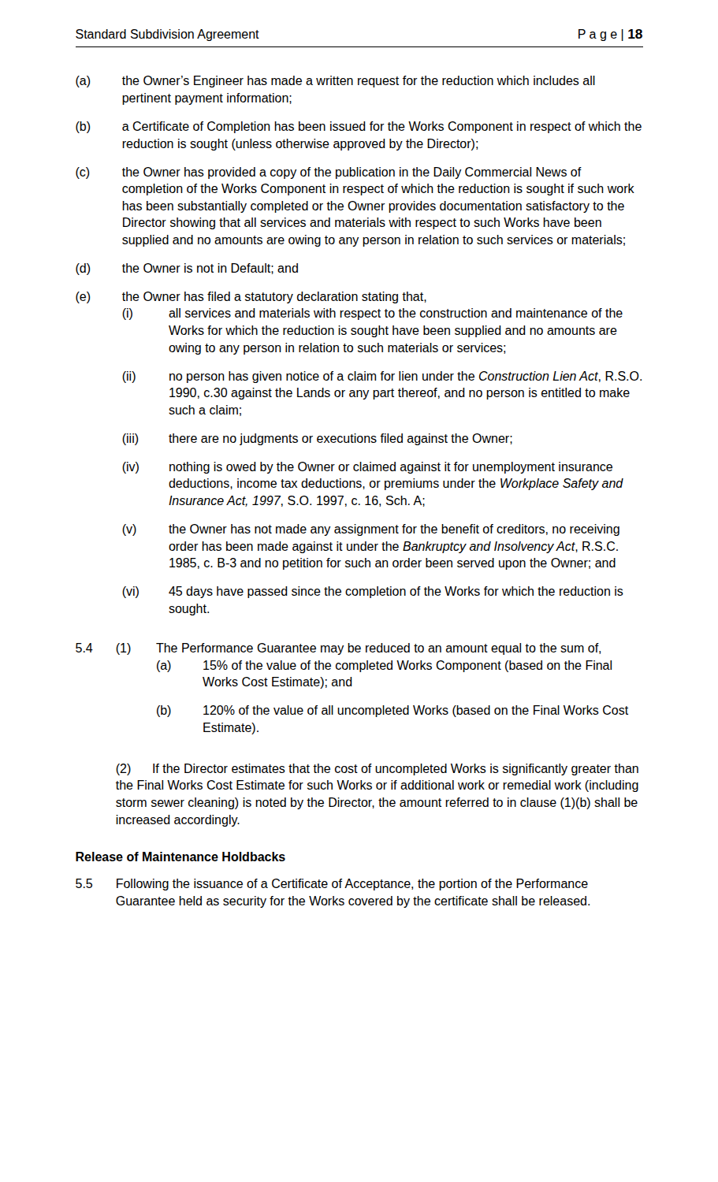Standard Subdivision Agreement P a g e | 18
(a) the Owner’s Engineer has made a written request for the reduction which includes all pertinent payment information;
(b) a Certificate of Completion has been issued for the Works Component in respect of which the reduction is sought (unless otherwise approved by the Director);
(c) the Owner has provided a copy of the publication in the Daily Commercial News of completion of the Works Component in respect of which the reduction is sought if such work has been substantially completed or the Owner provides documentation satisfactory to the Director showing that all services and materials with respect to such Works have been supplied and no amounts are owing to any person in relation to such services or materials;
(d) the Owner is not in Default; and
(e) the Owner has filed a statutory declaration stating that,
(i) all services and materials with respect to the construction and maintenance of the Works for which the reduction is sought have been supplied and no amounts are owing to any person in relation to such materials or services;
(ii) no person has given notice of a claim for lien under the Construction Lien Act, R.S.O. 1990, c.30 against the Lands or any part thereof, and no person is entitled to make such a claim;
(iii) there are no judgments or executions filed against the Owner;
(iv) nothing is owed by the Owner or claimed against it for unemployment insurance deductions, income tax deductions, or premiums under the Workplace Safety and Insurance Act, 1997, S.O. 1997, c. 16, Sch. A;
(v) the Owner has not made any assignment for the benefit of creditors, no receiving order has been made against it under the Bankruptcy and Insolvency Act, R.S.C. 1985, c. B-3 and no petition for such an order been served upon the Owner; and
(vi) 45 days have passed since the completion of the Works for which the reduction is sought.
5.4 (1)
The Performance Guarantee may be reduced to an amount equal to the sum of,
(a) 15% of the value of the completed Works Component (based on the Final Works Cost Estimate); and
(b) 120% of the value of all uncompleted Works (based on the Final Works Cost Estimate).
(2) If the Director estimates that the cost of uncompleted Works is significantly greater than the Final Works Cost Estimate for such Works or if additional work or remedial work (including storm sewer cleaning) is noted by the Director, the amount referred to in clause (1)(b) shall be increased accordingly.
Release of Maintenance Holdbacks
5.5
Following the issuance of a Certificate of Acceptance, the portion of the Performance Guarantee held as security for the Works covered by the certificate shall be released.